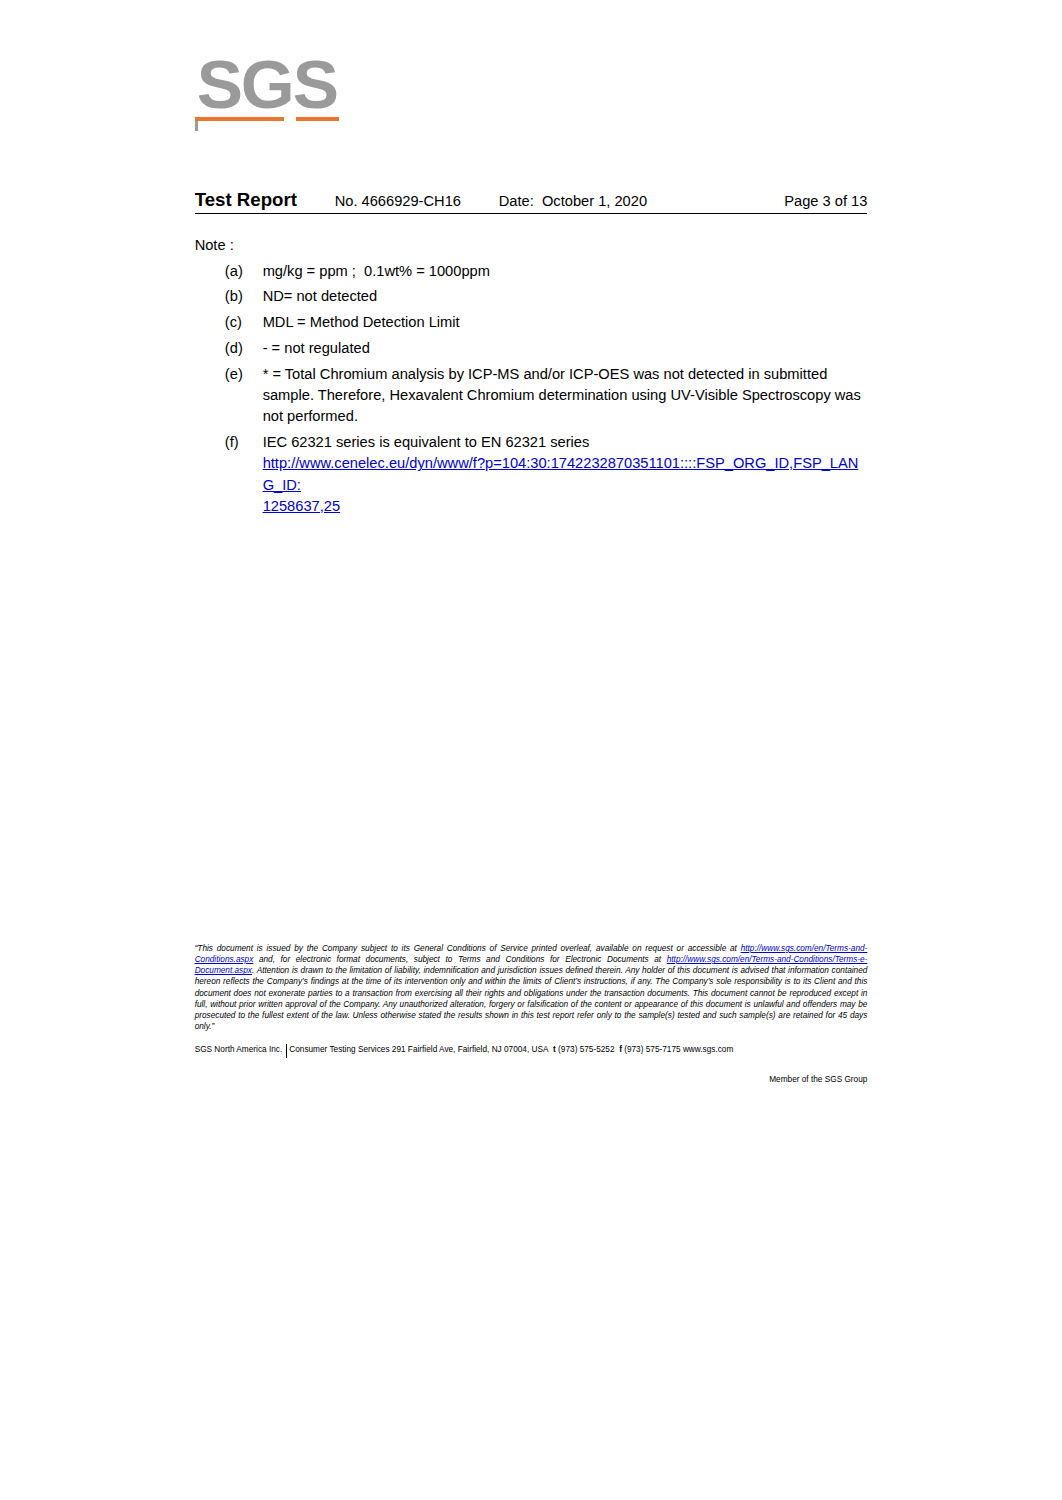SGS
Test Report No. 4666929-CH16 Date: October 1, 2020 Page 3 of 13
Note :
(a) mg/kg = ppm ; 0.1wt% = 1000ppm
(b) ND= not detected
(c) MDL = Method Detection Limit
(d)- = not regulated
(e)* = Total Chromium analysis by ICP-MS and/or ICP-OES was not detected in submitted sample. Therefore, Hexavalent Chromium determination using UV-Visible Spectroscopy was not performed.
(f) IEC 62321 series is equivalent to EN 62321 series
http://www.cenelec.eu/dyn/www/f?p=104:30:1742232870351101::::FSP_ORG_ID,FSP_LANG_ID:
1258637,25
“This document is issued by the Company subject to its General Conditions of Service printed overleaf, available on request or accessible at http://www.sgs.com/en/Terms-and-Conditions.aspx and, for electronic format documents, subject to Terms and Conditions for Electronic Documents at http://www.sgs.com/en/Terms-and-Conditions/Terms-e-Document.aspx. Attention is drawn to the limitation of liability, indemnification and jurisdiction issues defined therein. Any holder of this document is advised that information contained hereon reflects the Company’s findings at the time of its intervention only and within the limits of Client’s instructions, if any. The Company’s sole responsibility is to its Client and this document does not exonerate parties to a transaction from exercising all their rights and obligations under the transaction documents. This document cannot be reproduced except in full, without prior written approval of the Company. Any unauthorized alteration, forgery or falsification of the content or appearance of this document is unlawful and offenders may be prosecuted to the fullest extent of the law. Unless otherwise stated the results shown in this test report refer only to the sample(s) tested and such sample(s) are retained for 45 days only.”
SGS North America Inc. Consumer Testing Services 291 Fairfield Ave, Fairfield, NJ 07004, USA t (973) 575-5252 f (973) 575-7175 www.sgs.com
Member of the SGS Group